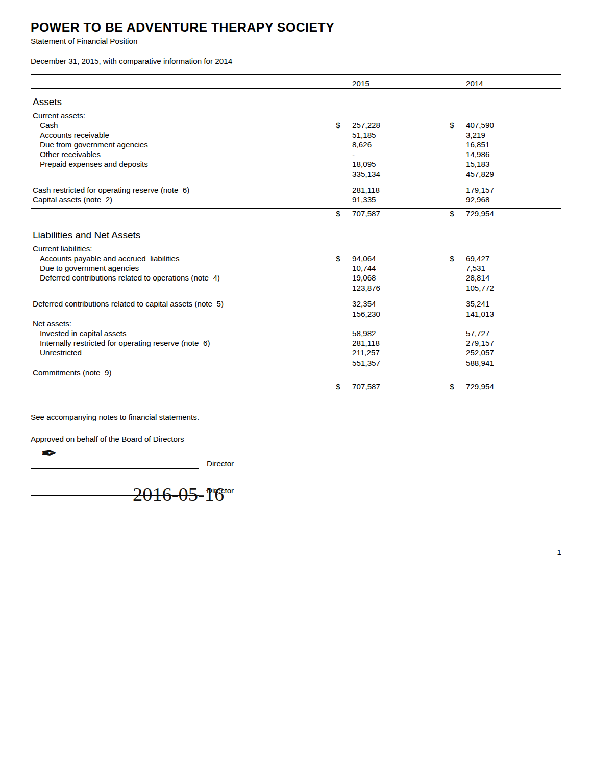POWER TO BE ADVENTURE THERAPY SOCIETY
Statement of Financial Position
December 31, 2015, with comparative information for 2014
| | | 2015 | | 2014 |
| Assets |
| Current assets: | | | | |
| Cash | $ | 257,228 | $ | 407,590 |
| Accounts receivable | | 51,185 | | 3,219 |
| Due from government agencies | | 8,626 | | 16,851 |
| Other receivables | | - | | 14,986 |
| Prepaid expenses and deposits | | 18,095 | | 15,183 |
| | | 335,134 | | 457,829 |
| Cash restricted for operating reserve (note 6) | | 281,118 | | 179,157 |
| Capital assets (note 2) | | 91,335 | | 92,968 |
| | $ | 707,587 | $ | 729,954 |
| Liabilities and Net Assets |
| Current liabilities: | | | | |
| Accounts payable and accrued liabilities | $ | 94,064 | $ | 69,427 |
| Due to government agencies | | 10,744 | | 7,531 |
| Deferred contributions related to operations (note 4) | | 19,068 | | 28,814 |
| | | 123,876 | | 105,772 |
| Deferred contributions related to capital assets (note 5) | | 32,354 | | 35,241 |
| | | 156,230 | | 141,013 |
| Net assets: | | | | |
| Invested in capital assets | | 58,982 | | 57,727 |
| Internally restricted for operating reserve (note 6) | | 281,118 | | 279,157 |
| Unrestricted | | 211,257 | | 252,057 |
| | | 551,357 | | 588,941 |
| Commitments (note 9) | | | | |
| | $ | 707,587 | $ | 729,954 |
See accompanying notes to financial statements.
Approved on behalf of the Board of Directors
Director ✒
Director 2016-05-16
1